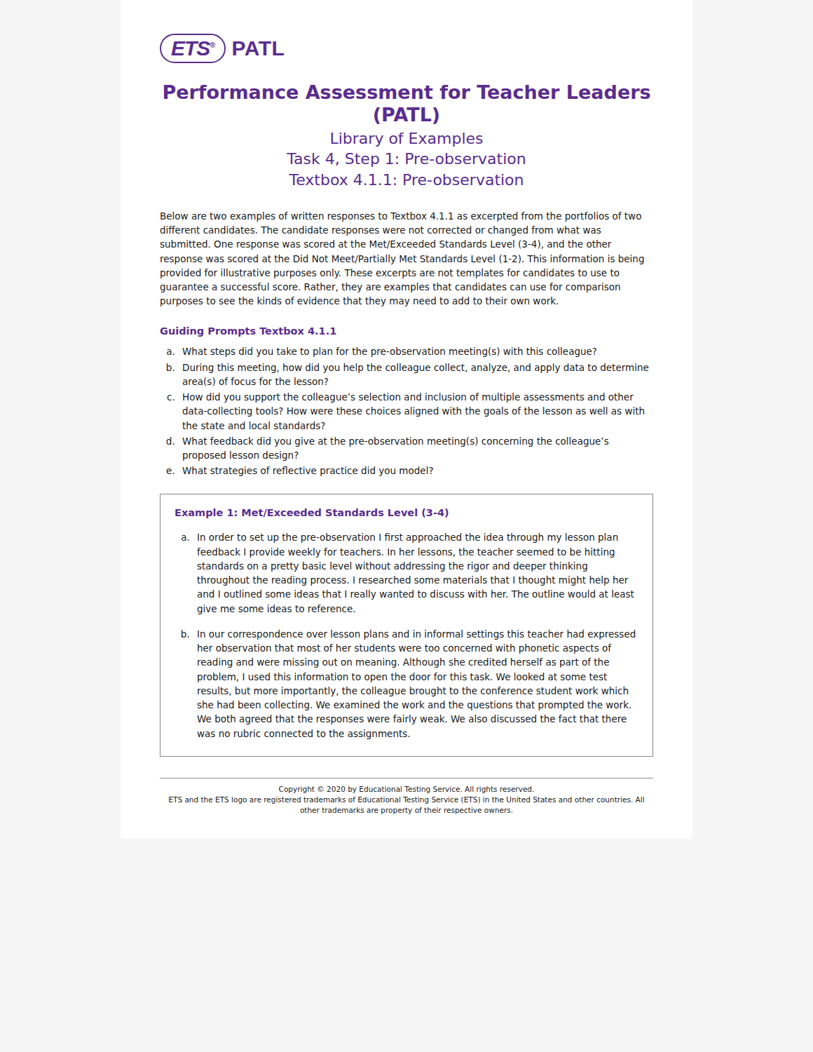ETS®PATL
Performance Assessment for Teacher Leaders (PATL)
Library of Examples
Task 4, Step 1: Pre-observation
Textbox 4.1.1: Pre-observation
Below are two examples of written responses to Textbox 4.1.1 as excerpted from the portfolios of two different candidates. The candidate responses were not corrected or changed from what was submitted. One response was scored at the Met/Exceeded Standards Level (3-4), and the other response was scored at the Did Not Meet/Partially Met Standards Level (1-2). This information is being provided for illustrative purposes only. These excerpts are not templates for candidates to use to guarantee a successful score. Rather, they are examples that candidates can use for comparison purposes to see the kinds of evidence that they may need to add to their own work.
Guiding Prompts Textbox 4.1.1
What steps did you take to plan for the pre-observation meeting(s) with this colleague?
During this meeting, how did you help the colleague collect, analyze, and apply data to determine area(s) of focus for the lesson?
How did you support the colleague’s selection and inclusion of multiple assessments and other data-collecting tools? How were these choices aligned with the goals of the lesson as well as with the state and local standards?
What feedback did you give at the pre-observation meeting(s) concerning the colleague’s proposed lesson design?
What strategies of reflective practice did you model?
Example 1: Met/Exceeded Standards Level (3-4)
In order to set up the pre-observation I first approached the idea through my lesson plan feedback I provide weekly for teachers. In her lessons, the teacher seemed to be hitting standards on a pretty basic level without addressing the rigor and deeper thinking throughout the reading process. I researched some materials that I thought might help her and I outlined some ideas that I really wanted to discuss with her. The outline would at least give me some ideas to reference.
In our correspondence over lesson plans and in informal settings this teacher had expressed her observation that most of her students were too concerned with phonetic aspects of reading and were missing out on meaning. Although she credited herself as part of the problem, I used this information to open the door for this task. We looked at some test results, but more importantly, the colleague brought to the conference student work which she had been collecting. We examined the work and the questions that prompted the work. We both agreed that the responses were fairly weak. We also discussed the fact that there was no rubric connected to the assignments.
Copyright © 2020 by Educational Testing Service. All rights reserved.
ETS and the ETS logo are registered trademarks of Educational Testing Service (ETS) in the United States and other countries. All other trademarks are property of their respective owners.